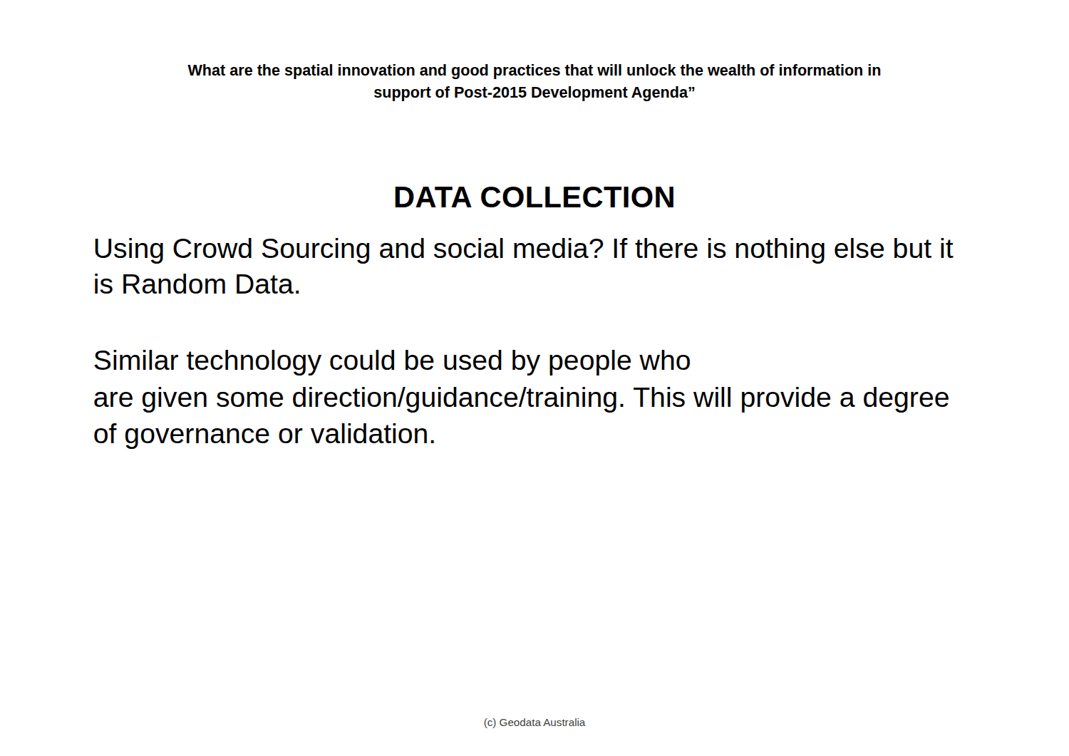What are the spatial innovation and good practices that will unlock the wealth of information in support of Post-2015 Development Agenda”
DATA COLLECTION
Using Crowd Sourcing and social media? If there is nothing else but it is Random Data.
Similar technology could be used by people who
are given some direction/guidance/training. This will provide a degree of governance or validation.
(c) Geodata Australia